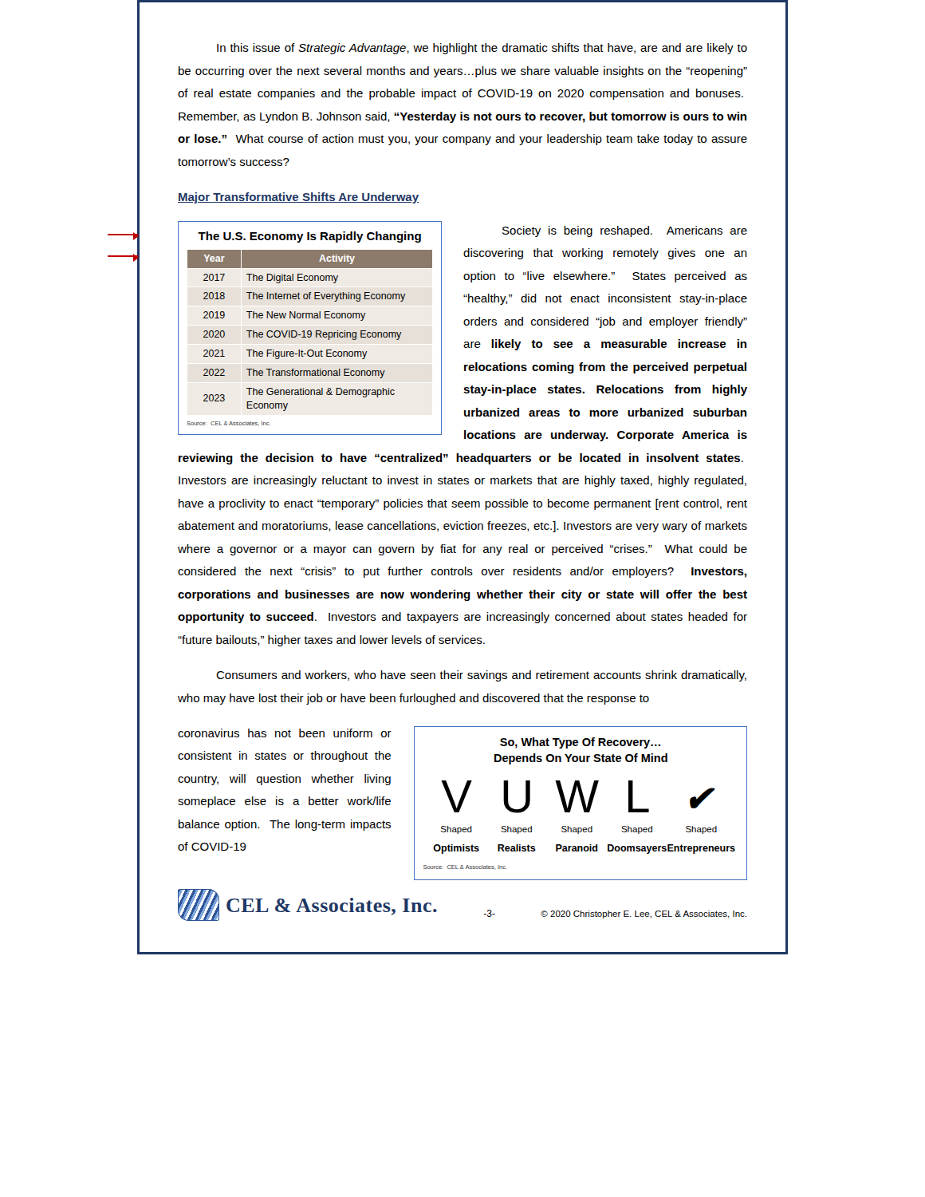In this issue of Strategic Advantage, we highlight the dramatic shifts that have, are and are likely to be occurring over the next several months and years…plus we share valuable insights on the “reopening” of real estate companies and the probable impact of COVID-19 on 2020 compensation and bonuses. Remember, as Lyndon B. Johnson said, “Yesterday is not ours to recover, but tomorrow is ours to win or lose.” What course of action must you, your company and your leadership team take today to assure tomorrow’s success?
Major Transformative Shifts Are Underway
The U.S. Economy Is Rapidly Changing
| Year | Activity |
| --- | --- |
| 2017 | The Digital Economy |
| 2018 | The Internet of Everything Economy |
| 2019 | The New Normal Economy |
| 2020 | The COVID-19 Repricing Economy |
| 2021 | The Figure-It-Out Economy |
| 2022 | The Transformational Economy |
| 2023 | The Generational & Demographic Economy |
Source: CEL & Associates, Inc.
Society is being reshaped. Americans are discovering that working remotely gives one an option to “live elsewhere.” States perceived as “healthy,” did not enact inconsistent stay-in-place orders and considered “job and employer friendly” are likely to see a measurable increase in relocations coming from the perceived perpetual stay-in-place states. Relocations from highly urbanized areas to more urbanized suburban locations are underway. Corporate America is reviewing the decision to have “centralized” headquarters or be located in insolvent states. Investors are increasingly reluctant to invest in states or markets that are highly taxed, highly regulated, have a proclivity to enact “temporary” policies that seem possible to become permanent [rent control, rent abatement and moratoriums, lease cancellations, eviction freezes, etc.]. Investors are very wary of markets where a governor or a mayor can govern by fiat for any real or perceived “crises.” What could be considered the next “crisis” to put further controls over residents and/or employers? Investors, corporations and businesses are now wondering whether their city or state will offer the best opportunity to succeed. Investors and taxpayers are increasingly concerned about states headed for “future bailouts,” higher taxes and lower levels of services.
Consumers and workers, who have seen their savings and retirement accounts shrink dramatically, who may have lost their job or have been furloughed and discovered that the response to
So, What Type Of Recovery…
Depends On Your State Of Mind
V
Shaped
Optimists
U
Shaped
Realists
W
Shaped
Paranoid
L
Shaped
Doomsayers
✔
Shaped
Entrepreneurs
Source: CEL & Associates, Inc.
coronavirus has not been uniform or consistent in states or throughout the country, will question whether living someplace else is a better work/life balance option. The long-term impacts of COVID-19
CEL & Associates, Inc.
-3-
© 2020 Christopher E. Lee, CEL & Associates, Inc.